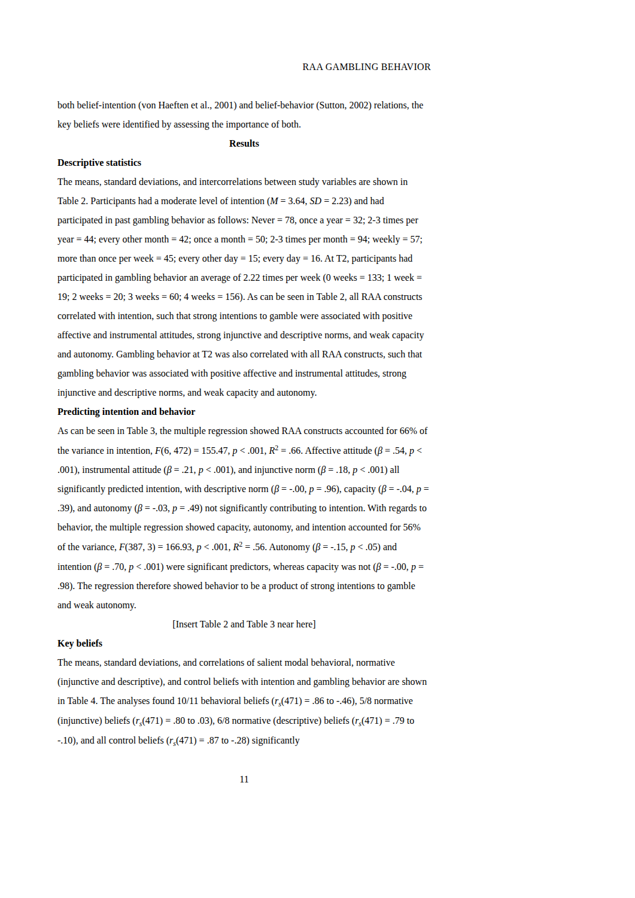RAA GAMBLING BEHAVIOR
both belief-intention (von Haeften et al., 2001) and belief-behavior (Sutton, 2002) relations, the key beliefs were identified by assessing the importance of both.
Results
Descriptive statistics
The means, standard deviations, and intercorrelations between study variables are shown in Table 2. Participants had a moderate level of intention (M = 3.64, SD = 2.23) and had participated in past gambling behavior as follows: Never = 78, once a year = 32; 2-3 times per year = 44; every other month = 42; once a month = 50; 2-3 times per month = 94; weekly = 57; more than once per week = 45; every other day = 15; every day = 16. At T2, participants had participated in gambling behavior an average of 2.22 times per week (0 weeks = 133; 1 week = 19; 2 weeks = 20; 3 weeks = 60; 4 weeks = 156). As can be seen in Table 2, all RAA constructs correlated with intention, such that strong intentions to gamble were associated with positive affective and instrumental attitudes, strong injunctive and descriptive norms, and weak capacity and autonomy. Gambling behavior at T2 was also correlated with all RAA constructs, such that gambling behavior was associated with positive affective and instrumental attitudes, strong injunctive and descriptive norms, and weak capacity and autonomy.
Predicting intention and behavior
As can be seen in Table 3, the multiple regression showed RAA constructs accounted for 66% of the variance in intention, F(6, 472) = 155.47, p < .001, R2 = .66. Affective attitude (β = .54, p < .001), instrumental attitude (β = .21, p < .001), and injunctive norm (β = .18, p < .001) all significantly predicted intention, with descriptive norm (β = -.00, p = .96), capacity (β = -.04, p = .39), and autonomy (β = -.03, p = .49) not significantly contributing to intention. With regards to behavior, the multiple regression showed capacity, autonomy, and intention accounted for 56% of the variance, F(387, 3) = 166.93, p < .001, R2 = .56. Autonomy (β = -.15, p < .05) and intention (β = .70, p < .001) were significant predictors, whereas capacity was not (β = -.00, p = .98). The regression therefore showed behavior to be a product of strong intentions to gamble and weak autonomy.
[Insert Table 2 and Table 3 near here]
Key beliefs
The means, standard deviations, and correlations of salient modal behavioral, normative (injunctive and descriptive), and control beliefs with intention and gambling behavior are shown in Table 4. The analyses found 10/11 behavioral beliefs (rs(471) = .86 to -.46), 5/8 normative (injunctive) beliefs (rs(471) = .80 to .03), 6/8 normative (descriptive) beliefs (rs(471) = .79 to -.10), and all control beliefs (rs(471) = .87 to -.28) significantly
11